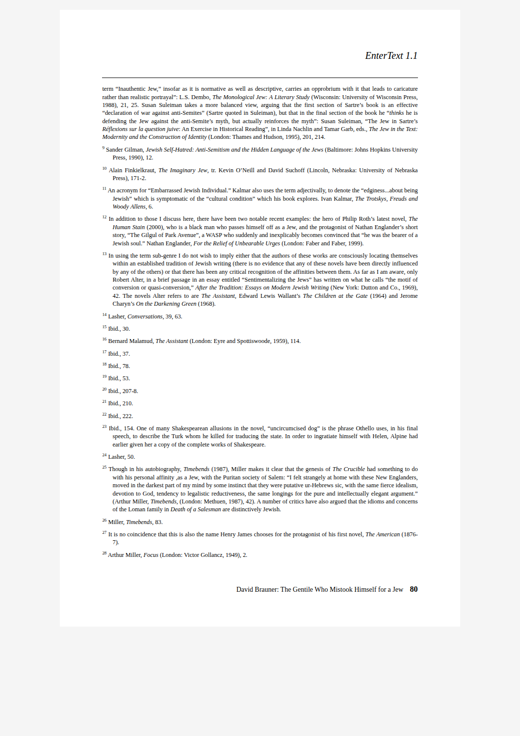EnterText 1.1
term “Inauthentic Jew,” insofar as it is normative as well as descriptive, carries an opprobrium with it that leads to caricature rather than realistic portrayal”: L.S. Dembo, The Monological Jew: A Literary Study (Wisconsin: University of Wisconsin Press, 1988), 21, 25. Susan Suleiman takes a more balanced view, arguing that the first section of Sartre’s book is an effective “declaration of war against anti-Semites” (Sartre quoted in Suleiman), but that in the final section of the book he “thinks he is defending the Jew against the anti-Semite’s myth, but actually reinforces the myth”: Susan Suleiman, “The Jew in Sartre’s Réflexions sur la question juive: An Exercise in Historical Reading”, in Linda Nachlin and Tamar Garb, eds., The Jew in the Text: Modernity and the Construction of Identity (London: Thames and Hudson, 1995), 201, 214.
9 Sander Gilman, Jewish Self-Hatred: Anti-Semitism and the Hidden Language of the Jews (Baltimore: Johns Hopkins University Press, 1990), 12.
10 Alain Finkielkraut, The Imaginary Jew, tr. Kevin O’Neill and David Suchoff (Lincoln, Nebraska: University of Nebraska Press), 171-2.
11 An acronym for “Embarrassed Jewish Individual.” Kalmar also uses the term adjectivally, to denote the “edginess...about being Jewish” which is symptomatic of the “cultural condition” which his book explores. Ivan Kalmar, The Trotskys, Freuds and Woody Allens, 6.
12 In addition to those I discuss here, there have been two notable recent examples: the hero of Philip Roth’s latest novel, The Human Stain (2000), who is a black man who passes himself off as a Jew, and the protagonist of Nathan Englander’s short story, “The Gilgul of Park Avenue”, a WASP who suddenly and inexplicably becomes convinced that “he was the bearer of a Jewish soul.” Nathan Englander, For the Relief of Unbearable Urges (London: Faber and Faber, 1999).
13 In using the term sub-genre I do not wish to imply either that the authors of these works are consciously locating themselves within an established tradition of Jewish writing (there is no evidence that any of these novels have been directly influenced by any of the others) or that there has been any critical recognition of the affinities between them. As far as I am aware, only Robert Alter, in a brief passage in an essay entitled “Sentimentalizing the Jews” has written on what he calls “the motif of conversion or quasi-conversion,” After the Tradition: Essays on Modern Jewish Writing (New York: Dutton and Co., 1969), 42. The novels Alter refers to are The Assistant, Edward Lewis Wallant’s The Children at the Gate (1964) and Jerome Charyn’s On the Darkening Green (1968).
14 Lasher, Conversations, 39, 63.
15 Ibid., 30.
16 Bernard Malamud, The Assistant (London: Eyre and Spottiswoode, 1959), 114.
17 Ibid., 37.
18 Ibid., 78.
19 Ibid., 53.
20 Ibid., 207-8.
21 Ibid., 210.
22 Ibid., 222.
23 Ibid., 154. One of many Shakespearean allusions in the novel, “uncircumcised dog” is the phrase Othello uses, in his final speech, to describe the Turk whom he killed for traducing the state. In order to ingratiate himself with Helen, Alpine had earlier given her a copy of the complete works of Shakespeare.
24 Lasher, 50.
25 Though in his autobiography, Timebends (1987), Miller makes it clear that the genesis of The Crucible had something to do with his personal affinity ,as a Jew, with the Puritan society of Salem: “I felt strangely at home with these New Englanders, moved in the darkest part of my mind by some instinct that they were putative ur-Hebrews sic, with the same fierce idealism, devotion to God, tendency to legalistic reductiveness, the same longings for the pure and intellectually elegant argument.” (Arthur Miller, Timebends, (London: Methuen, 1987), 42). A number of critics have also argued that the idioms and concerns of the Loman family in Death of a Salesman are distinctively Jewish.
26 Miller, Timebends, 83.
27 It is no coincidence that this is also the name Henry James chooses for the protagonist of his first novel, The American (1876-7).
28 Arthur Miller, Focus (London: Victor Gollancz, 1949), 2.
David Brauner: The Gentile Who Mistook Himself for a Jew 80